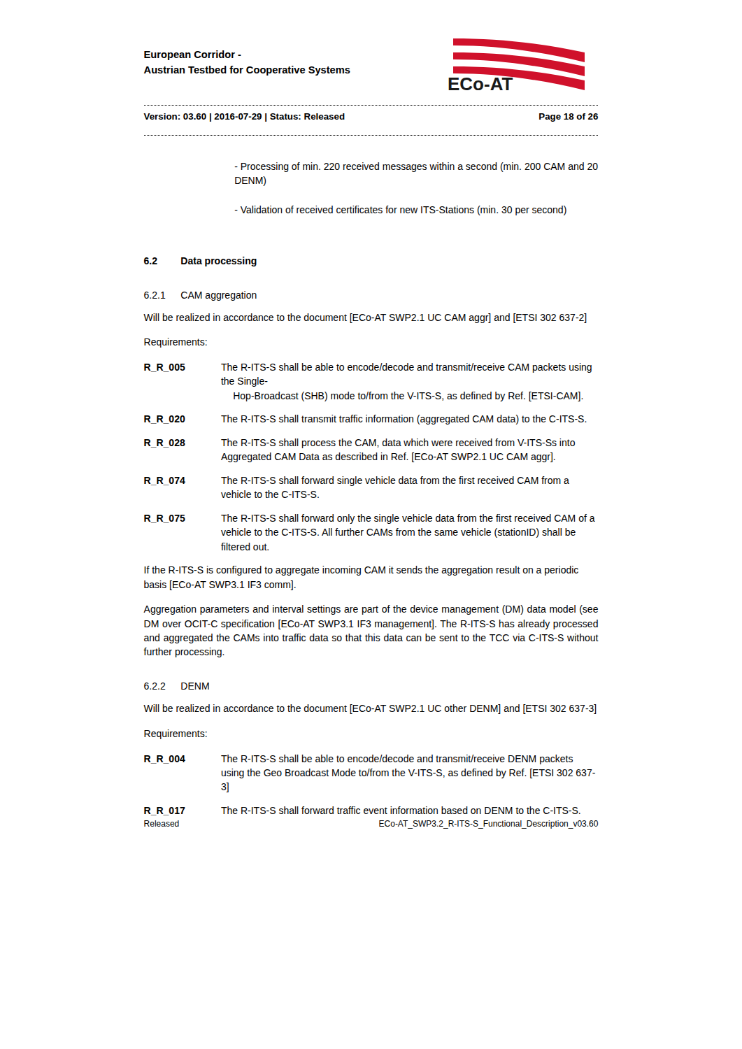European Corridor -
Austrian Testbed for Cooperative Systems
ECo-AT ECo-AT
Version: 03.60 | 2016-07-29 | Status: Released Page 18 of 26
- Processing of min. 220 received messages within a second (min. 200 CAM and 20 DENM)
- Validation of received certificates for new ITS-Stations (min. 30 per second)
6.2 Data processing
6.2.1 CAM aggregation
Will be realized in accordance to the document [ECo-AT SWP2.1 UC CAM aggr] and [ETSI 302 637-2]
Requirements:
R_R_005
The R-ITS-S shall be able to encode/decode and transmit/receive CAM packets using the Single-Hop-Broadcast (SHB) mode to/from the V-ITS-S, as defined by Ref. [ETSI-CAM].
R_R_020
The R-ITS-S shall transmit traffic information (aggregated CAM data) to the C-ITS-S.
R_R_028
The R-ITS-S shall process the CAM, data which were received from V-ITS-Ss into Aggregated CAM Data as described in Ref. [ECo-AT SWP2.1 UC CAM aggr].
R_R_074
The R-ITS-S shall forward single vehicle data from the first received CAM from a vehicle to the C-ITS-S.
R_R_075
The R-ITS-S shall forward only the single vehicle data from the first received CAM of a vehicle to the C-ITS-S. All further CAMs from the same vehicle (stationID) shall be filtered out.
If the R-ITS-S is configured to aggregate incoming CAM it sends the aggregation result on a periodic basis [ECo-AT SWP3.1 IF3 comm].
Aggregation parameters and interval settings are part of the device management (DM) data model (see DM over OCIT-C specification [ECo-AT SWP3.1 IF3 management]. The R-ITS-S has already processed and aggregated the CAMs into traffic data so that this data can be sent to the TCC via C-ITS-S without further processing.
6.2.2 DENM
Will be realized in accordance to the document [ECo-AT SWP2.1 UC other DENM] and [ETSI 302 637-3]
Requirements:
R_R_004
The R-ITS-S shall be able to encode/decode and transmit/receive DENM packets using the Geo Broadcast Mode to/from the V-ITS-S, as defined by Ref. [ETSI 302 637-3]
R_R_017
The R-ITS-S shall forward traffic event information based on DENM to the C-ITS-S.
Released ECo-AT_SWP3.2_R-ITS-S_Functional_Description_v03.60